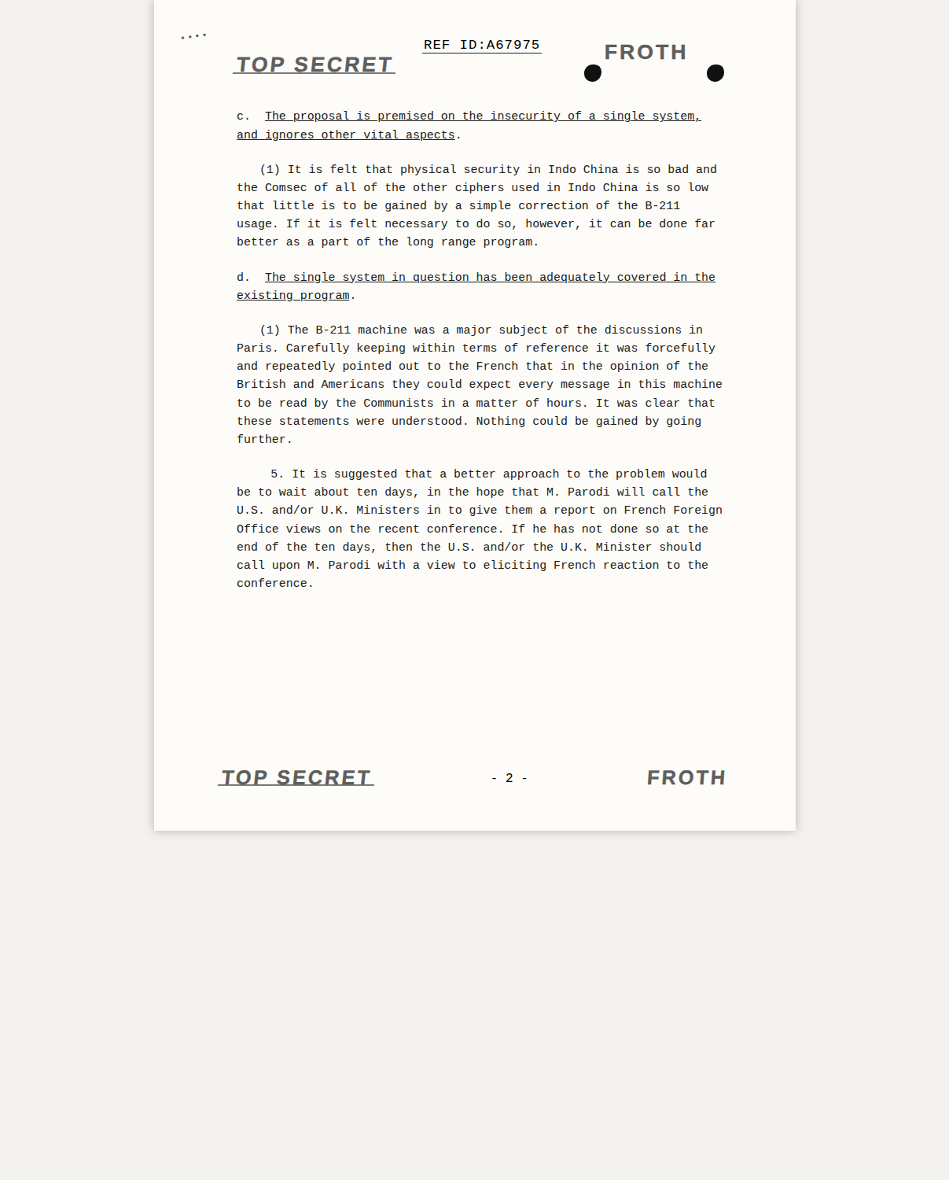••••
REF ID:A67975
TOP SECRET
FROTH
c. The proposal is premised on the insecurity of a single system, and ignores other vital aspects.
(1) It is felt that physical security in Indo China is so bad and the Comsec of all of the other ciphers used in Indo China is so low that little is to be gained by a simple correction of the B-211 usage. If it is felt necessary to do so, however, it can be done far better as a part of the long range program.
d. The single system in question has been adequately covered in the existing program.
(1) The B-211 machine was a major subject of the discussions in Paris. Carefully keeping within terms of reference it was forcefully and repeatedly pointed out to the French that in the opinion of the British and Americans they could expect every message in this machine to be read by the Communists in a matter of hours. It was clear that these statements were understood. Nothing could be gained by going further.
5. It is suggested that a better approach to the problem would be to wait about ten days, in the hope that M. Parodi will call the U.S. and/or U.K. Ministers in to give them a report on French Foreign Office views on the recent conference. If he has not done so at the end of the ten days, then the U.S. and/or the U.K. Minister should call upon M. Parodi with a view to eliciting French reaction to the conference.
TOP SECRET
- 2 -
FROTH